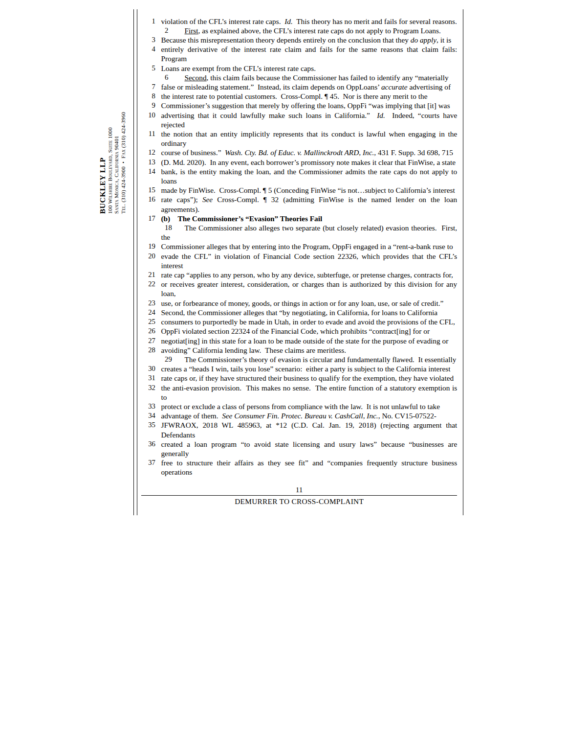BUCKLEY LLP
100 Wilshire Boulevard, Suite 1000
Santa Monica, California 90401
Tel. (310) 424-3900 • Fax (310) 424-3960
violation of the CFL’s interest rate caps. Id. This theory has no merit and fails for several reasons.
First, as explained above, the CFL’s interest rate caps do not apply to Program Loans.
Because this misrepresentation theory depends entirely on the conclusion that they do apply, it is
entirely derivative of the interest rate claim and fails for the same reasons that claim fails: Program
Loans are exempt from the CFL’s interest rate caps.
Second, this claim fails because the Commissioner has failed to identify any “materially
false or misleading statement.” Instead, its claim depends on OppLoans’ accurate advertising of
the interest rate to potential customers. Cross-Compl. ¶ 45. Nor is there any merit to the
Commissioner’s suggestion that merely by offering the loans, OppFi “was implying that [it] was
advertising that it could lawfully make such loans in California.” Id. Indeed, “courts have rejected
the notion that an entity implicitly represents that its conduct is lawful when engaging in the ordinary
course of business.” Wash. Cty. Bd. of Educ. v. Mallinckrodt ARD, Inc., 431 F. Supp. 3d 698, 715
(D. Md. 2020). In any event, each borrower’s promissory note makes it clear that FinWise, a state
bank, is the entity making the loan, and the Commissioner admits the rate caps do not apply to loans
made by FinWise. Cross-Compl. ¶ 5 (Conceding FinWise “is not…subject to California’s interest
rate caps”); See Cross-Compl. ¶ 32 (admitting FinWise is the named lender on the loan agreements).
(b) The Commissioner’s “Evasion” Theories Fail
The Commissioner also alleges two separate (but closely related) evasion theories. First, the
Commissioner alleges that by entering into the Program, OppFi engaged in a “rent-a-bank ruse to
evade the CFL” in violation of Financial Code section 22326, which provides that the CFL’s interest
rate cap “applies to any person, who by any device, subterfuge, or pretense charges, contracts for,
or receives greater interest, consideration, or charges than is authorized by this division for any loan,
use, or forbearance of money, goods, or things in action or for any loan, use, or sale of credit.”
Second, the Commissioner alleges that “by negotiating, in California, for loans to California
consumers to purportedly be made in Utah, in order to evade and avoid the provisions of the CFL,
OppFi violated section 22324 of the Financial Code, which prohibits “contract[ing] for or
negotiat[ing] in this state for a loan to be made outside of the state for the purpose of evading or
avoiding” California lending law. These claims are meritless.
The Commissioner’s theory of evasion is circular and fundamentally flawed. It essentially
creates a “heads I win, tails you lose” scenario: either a party is subject to the California interest
rate caps or, if they have structured their business to qualify for the exemption, they have violated
the anti-evasion provision. This makes no sense. The entire function of a statutory exemption is to
protect or exclude a class of persons from compliance with the law. It is not unlawful to take
advantage of them. See Consumer Fin. Protec. Bureau v. CashCall, Inc., No. CV15-07522-
JFWRAOX, 2018 WL 485963, at *12 (C.D. Cal. Jan. 19, 2018) (rejecting argument that Defendants
created a loan program “to avoid state licensing and usury laws” because “businesses are generally
free to structure their affairs as they see fit” and “companies frequently structure business operations
11
DEMURRER TO CROSS-COMPLAINT